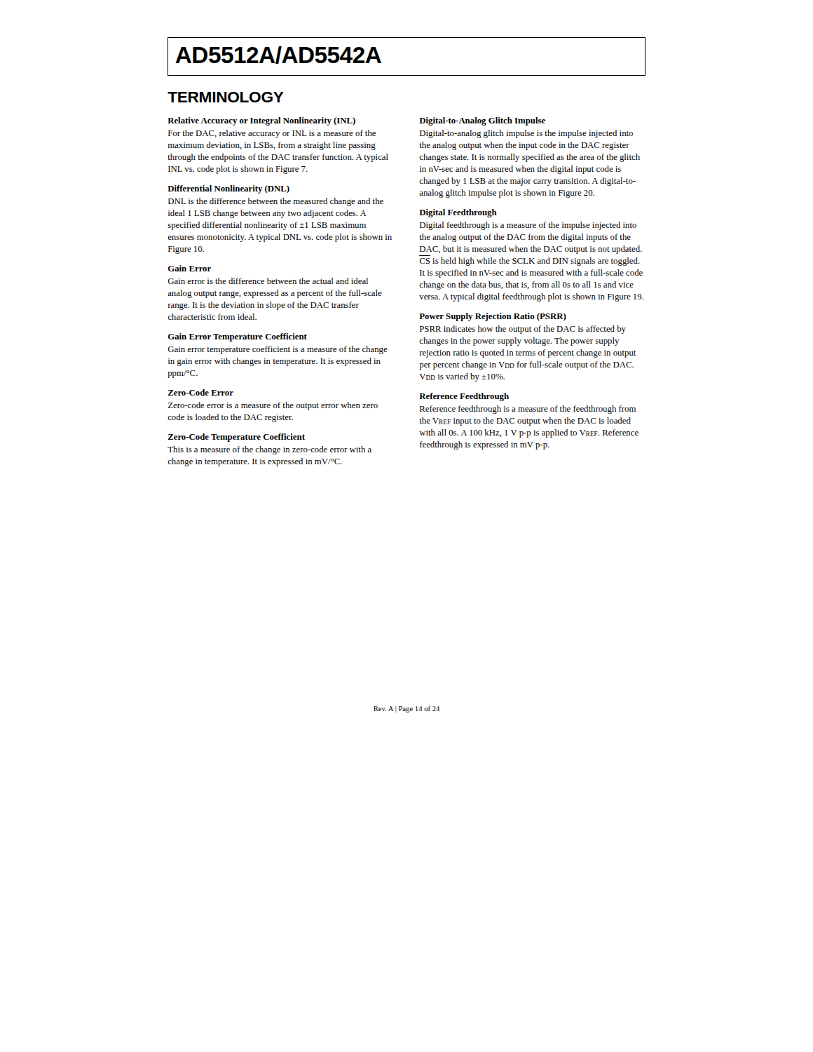AD5512A/AD5542A
TERMINOLOGY
Relative Accuracy or Integral Nonlinearity (INL)
For the DAC, relative accuracy or INL is a measure of the maximum deviation, in LSBs, from a straight line passing through the endpoints of the DAC transfer function. A typical INL vs. code plot is shown in Figure 7.
Differential Nonlinearity (DNL)
DNL is the difference between the measured change and the ideal 1 LSB change between any two adjacent codes. A specified differential nonlinearity of ±1 LSB maximum ensures monotonicity. A typical DNL vs. code plot is shown in Figure 10.
Gain Error
Gain error is the difference between the actual and ideal analog output range, expressed as a percent of the full-scale range. It is the deviation in slope of the DAC transfer characteristic from ideal.
Gain Error Temperature Coefficient
Gain error temperature coefficient is a measure of the change in gain error with changes in temperature. It is expressed in ppm/°C.
Zero-Code Error
Zero-code error is a measure of the output error when zero code is loaded to the DAC register.
Zero-Code Temperature Coefficient
This is a measure of the change in zero-code error with a change in temperature. It is expressed in mV/°C.
Digital-to-Analog Glitch Impulse
Digital-to-analog glitch impulse is the impulse injected into the analog output when the input code in the DAC register changes state. It is normally specified as the area of the glitch in nV-sec and is measured when the digital input code is changed by 1 LSB at the major carry transition. A digital-to-analog glitch impulse plot is shown in Figure 20.
Digital Feedthrough
Digital feedthrough is a measure of the impulse injected into the analog output of the DAC from the digital inputs of the DAC, but it is measured when the DAC output is not updated. CS is held high while the SCLK and DIN signals are toggled. It is specified in nV-sec and is measured with a full-scale code change on the data bus, that is, from all 0s to all 1s and vice versa. A typical digital feedthrough plot is shown in Figure 19.
Power Supply Rejection Ratio (PSRR)
PSRR indicates how the output of the DAC is affected by changes in the power supply voltage. The power supply rejection ratio is quoted in terms of percent change in output per percent change in VDD for full-scale output of the DAC. VDD is varied by ±10%.
Reference Feedthrough
Reference feedthrough is a measure of the feedthrough from the VREF input to the DAC output when the DAC is loaded with all 0s. A 100 kHz, 1 V p-p is applied to VREF. Reference feedthrough is expressed in mV p-p.
Rev. A | Page 14 of 24